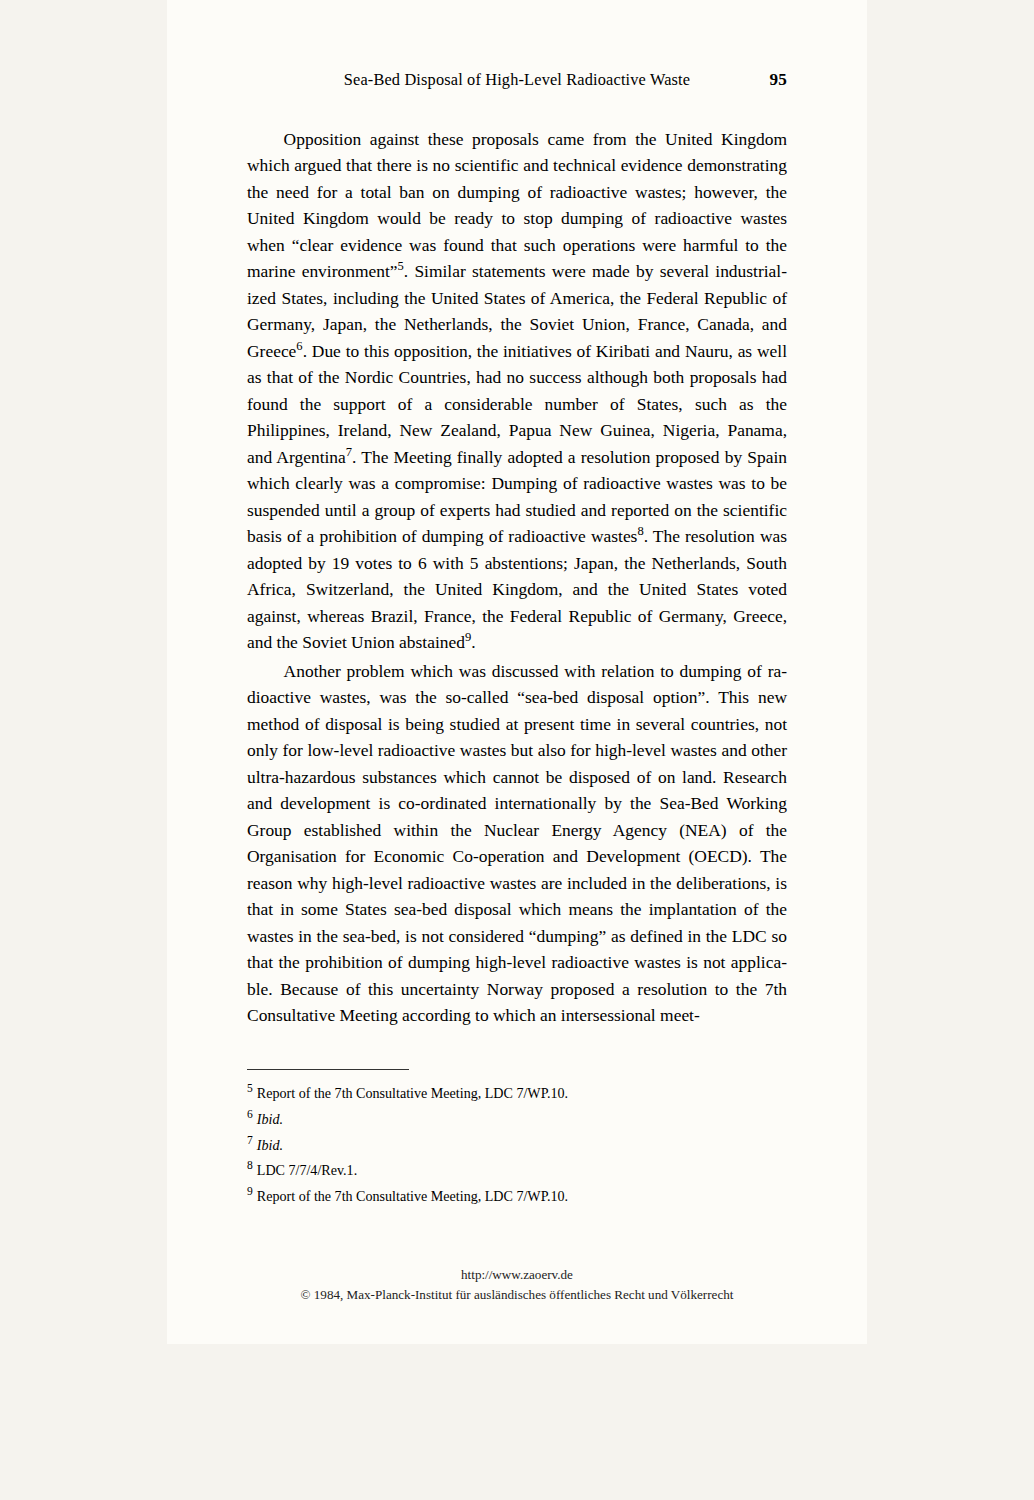Sea-Bed Disposal of High-Level Radioactive Waste 95
Opposition against these proposals came from the United Kingdom which argued that there is no scientific and technical evidence demonstrating the need for a total ban on dumping of radioactive wastes; however, the United Kingdom would be ready to stop dumping of radioactive wastes when “clear evidence was found that such operations were harmful to the marine environment”5. Similar statements were made by several industrialized States, including the United States of America, the Federal Republic of Germany, Japan, the Netherlands, the Soviet Union, France, Canada, and Greece6. Due to this opposition, the initiatives of Kiribati and Nauru, as well as that of the Nordic Countries, had no success although both proposals had found the support of a considerable number of States, such as the Philippines, Ireland, New Zealand, Papua New Guinea, Nigeria, Panama, and Argentina7. The Meeting finally adopted a resolution proposed by Spain which clearly was a compromise: Dumping of radioactive wastes was to be suspended until a group of experts had studied and reported on the scientific basis of a prohibition of dumping of radioactive wastes8. The resolution was adopted by 19 votes to 6 with 5 abstentions; Japan, the Netherlands, South Africa, Switzerland, the United Kingdom, and the United States voted against, whereas Brazil, France, the Federal Republic of Germany, Greece, and the Soviet Union abstained9.
Another problem which was discussed with relation to dumping of radioactive wastes, was the so-called “sea-bed disposal option”. This new method of disposal is being studied at present time in several countries, not only for low-level radioactive wastes but also for high-level wastes and other ultra-hazardous substances which cannot be disposed of on land. Research and development is co-ordinated internationally by the Sea-Bed Working Group established within the Nuclear Energy Agency (NEA) of the Organisation for Economic Co-operation and Development (OECD). The reason why high-level radioactive wastes are included in the deliberations, is that in some States sea-bed disposal which means the implantation of the wastes in the sea-bed, is not considered “dumping” as defined in the LDC so that the prohibition of dumping high-level radioactive wastes is not applicable. Because of this uncertainty Norway proposed a resolution to the 7th Consultative Meeting according to which an intersessional meet-
5 Report of the 7th Consultative Meeting, LDC 7/WP.10.
6 Ibid.
7 Ibid.
8 LDC 7/7/4/Rev.1.
9 Report of the 7th Consultative Meeting, LDC 7/WP.10.
http://www.zaoerv.de
© 1984, Max-Planck-Institut für ausländisches öffentliches Recht und Völkerrecht